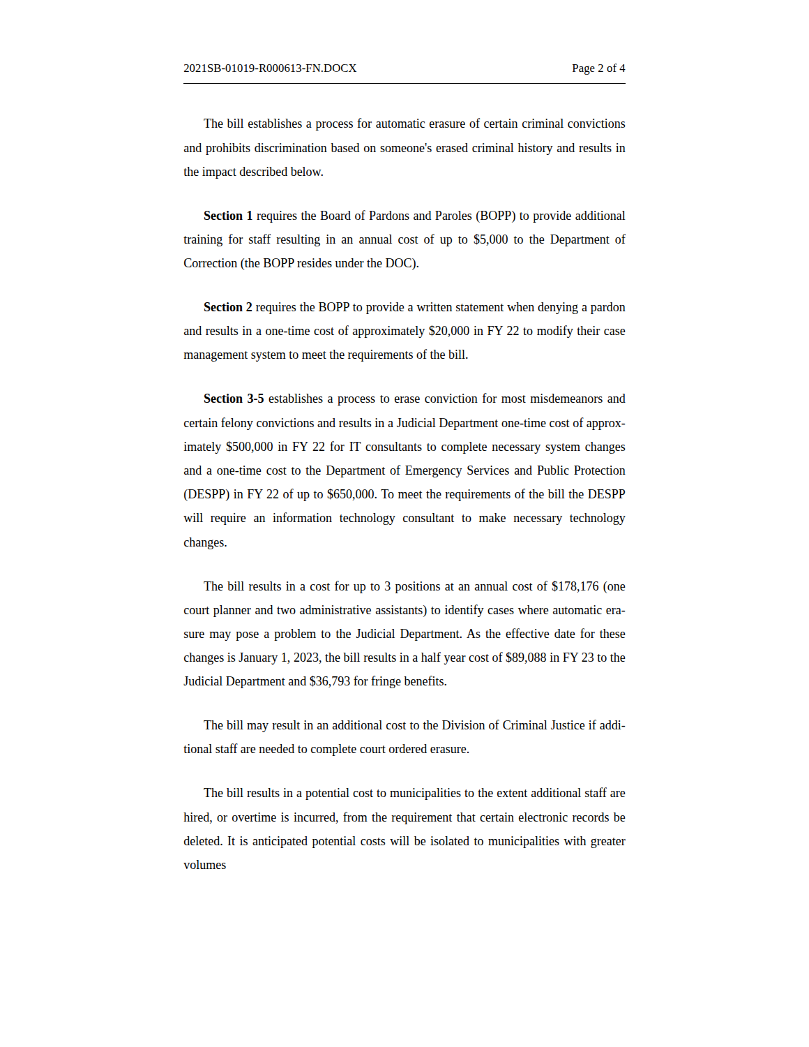2021SB-01019-R000613-FN.DOCX Page 2 of 4
The bill establishes a process for automatic erasure of certain criminal convictions and prohibits discrimination based on someone's erased criminal history and results in the impact described below.
Section 1 requires the Board of Pardons and Paroles (BOPP) to provide additional training for staff resulting in an annual cost of up to $5,000 to the Department of Correction (the BOPP resides under the DOC).
Section 2 requires the BOPP to provide a written statement when denying a pardon and results in a one-time cost of approximately $20,000 in FY 22 to modify their case management system to meet the requirements of the bill.
Section 3-5 establishes a process to erase conviction for most misdemeanors and certain felony convictions and results in a Judicial Department one-time cost of approximately $500,000 in FY 22 for IT consultants to complete necessary system changes and a one-time cost to the Department of Emergency Services and Public Protection (DESPP) in FY 22 of up to $650,000. To meet the requirements of the bill the DESPP will require an information technology consultant to make necessary technology changes.
The bill results in a cost for up to 3 positions at an annual cost of $178,176 (one court planner and two administrative assistants) to identify cases where automatic erasure may pose a problem to the Judicial Department. As the effective date for these changes is January 1, 2023, the bill results in a half year cost of $89,088 in FY 23 to the Judicial Department and $36,793 for fringe benefits.
The bill may result in an additional cost to the Division of Criminal Justice if additional staff are needed to complete court ordered erasure.
The bill results in a potential cost to municipalities to the extent additional staff are hired, or overtime is incurred, from the requirement that certain electronic records be deleted. It is anticipated potential costs will be isolated to municipalities with greater volumes